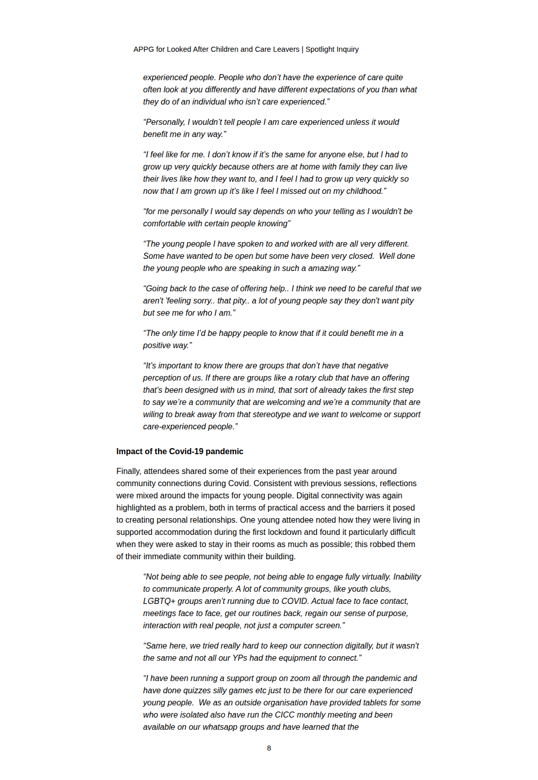APPG for Looked After Children and Care Leavers | Spotlight Inquiry
experienced people. People who don’t have the experience of care quite often look at you differently and have different expectations of you than what they do of an individual who isn’t care experienced.”
“Personally, I wouldn’t tell people I am care experienced unless it would benefit me in any way.”
“I feel like for me. I don’t know if it’s the same for anyone else, but I had to grow up very quickly because others are at home with family they can live their lives like how they want to, and I feel I had to grow up very quickly so now that I am grown up it’s like I feel I missed out on my childhood.”
“for me personally I would say depends on who your telling as I wouldn't be comfortable with certain people knowing”
“The young people I have spoken to and worked with are all very different. Some have wanted to be open but some have been very closed. Well done the young people who are speaking in such a amazing way.”
“Going back to the case of offering help.. I think we need to be careful that we aren't 'feeling sorry.. that pity.. a lot of young people say they don't want pity but see me for who I am.”
“The only time I’d be happy people to know that if it could benefit me in a positive way.”
“It’s important to know there are groups that don’t have that negative perception of us. If there are groups like a rotary club that have an offering that’s been designed with us in mind, that sort of already takes the first step to say we’re a community that are welcoming and we’re a community that are wiling to break away from that stereotype and we want to welcome or support care-experienced people.”
Impact of the Covid-19 pandemic
Finally, attendees shared some of their experiences from the past year around community connections during Covid. Consistent with previous sessions, reflections were mixed around the impacts for young people. Digital connectivity was again highlighted as a problem, both in terms of practical access and the barriers it posed to creating personal relationships. One young attendee noted how they were living in supported accommodation during the first lockdown and found it particularly difficult when they were asked to stay in their rooms as much as possible; this robbed them of their immediate community within their building.
“Not being able to see people, not being able to engage fully virtually. Inability to communicate properly. A lot of community groups, like youth clubs, LGBTQ+ groups aren’t running due to COVID. Actual face to face contact, meetings face to face, get our routines back, regain our sense of purpose, interaction with real people, not just a computer screen.”
“Same here, we tried really hard to keep our connection digitally, but it wasn't the same and not all our YPs had the equipment to connect.”
“I have been running a support group on zoom all through the pandemic and have done quizzes silly games etc just to be there for our care experienced young people. We as an outside organisation have provided tablets for some who were isolated also have run the CICC monthly meeting and been available on our whatsapp groups and have learned that the
8